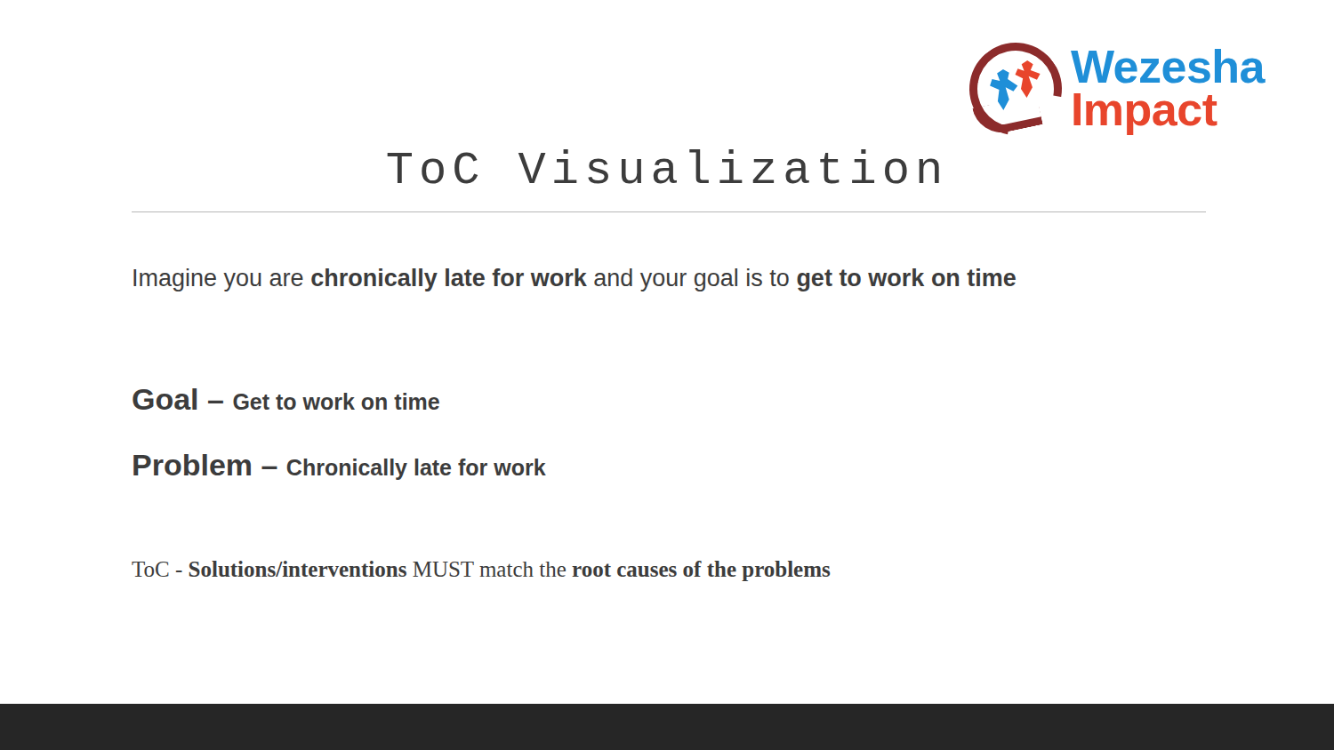Wezesha
Impact
ToC Visualization
Imagine you are chronically late for work and your goal is to get to work on time
Goal – Get to work on time
Problem – Chronically late for work
ToC - Solutions/interventions MUST match the root causes of the problems